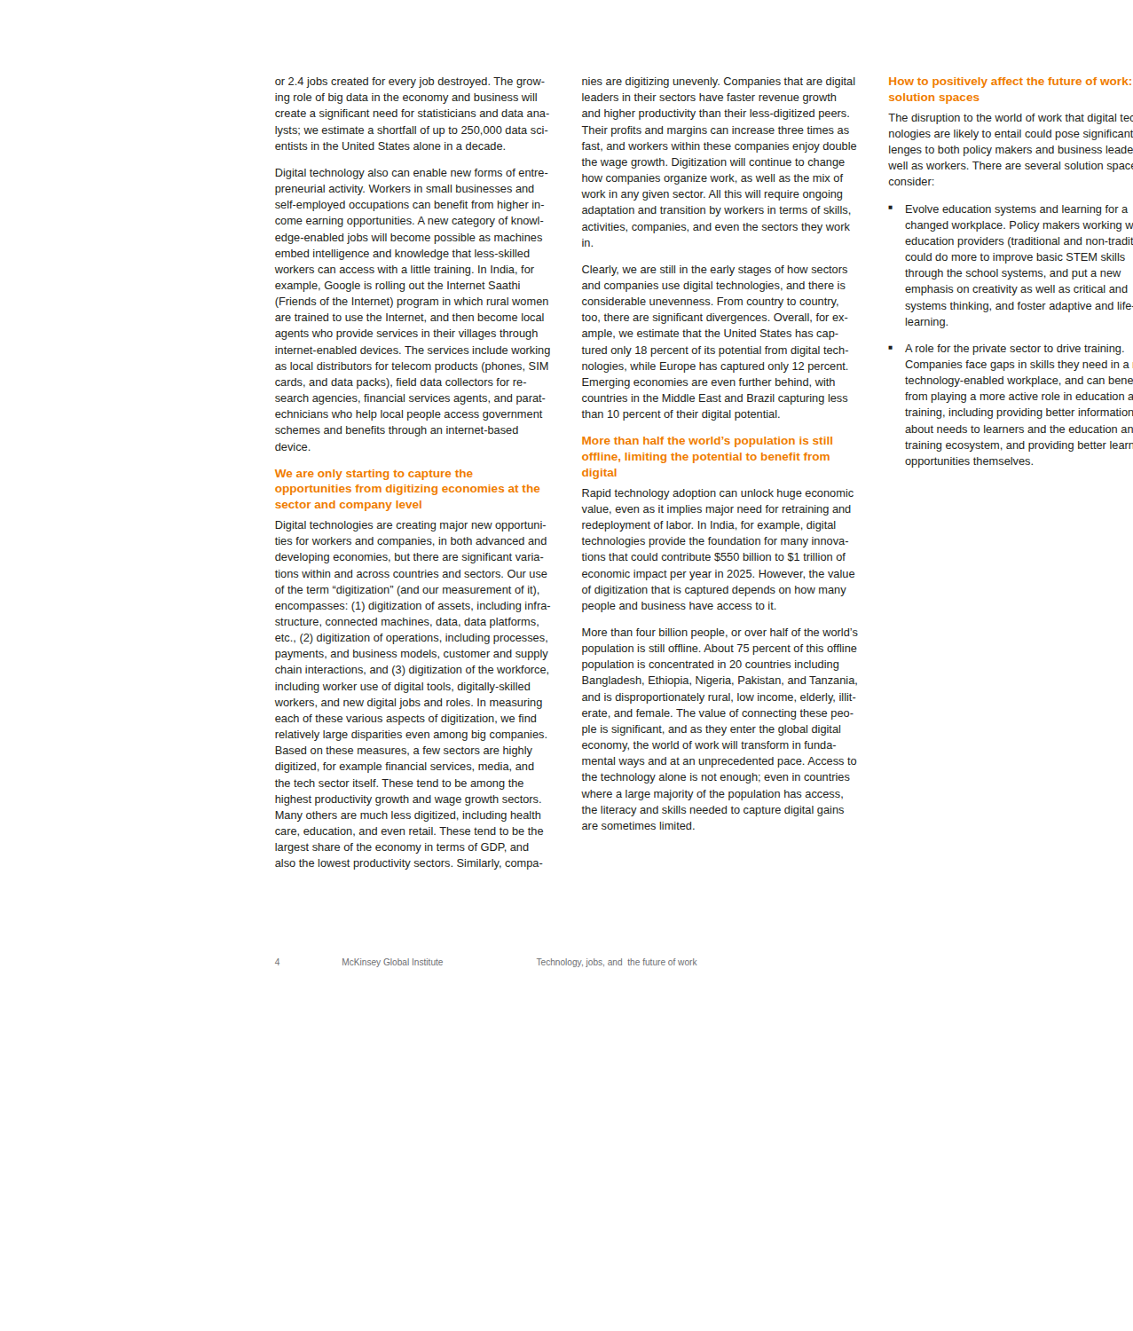or 2.4 jobs created for every job destroyed. The growing role of big data in the economy and business will create a significant need for statisticians and data analysts; we estimate a shortfall of up to 250,000 data scientists in the United States alone in a decade.
Digital technology also can enable new forms of entrepreneurial activity. Workers in small businesses and self-employed occupations can benefit from higher income earning opportunities. A new category of knowledge-enabled jobs will become possible as machines embed intelligence and knowledge that less-skilled workers can access with a little training. In India, for example, Google is rolling out the Internet Saathi (Friends of the Internet) program in which rural women are trained to use the Internet, and then become local agents who provide services in their villages through internet-enabled devices. The services include working as local distributors for telecom products (phones, SIM cards, and data packs), field data collectors for research agencies, financial services agents, and paratechnicians who help local people access government schemes and benefits through an internet-based device.
We are only starting to capture the opportunities from digitizing economies at the sector and company level
Digital technologies are creating major new opportunities for workers and companies, in both advanced and developing economies, but there are significant variations within and across countries and sectors. Our use of the term “digitization” (and our measurement of it), encompasses: (1) digitization of assets, including infrastructure, connected machines, data, data platforms, etc., (2) digitization of operations, including processes, payments, and business models, customer and supply chain interactions, and (3) digitization of the workforce, including worker use of digital tools, digitally-skilled workers, and new digital jobs and roles. In measuring each of these various aspects of digitization, we find relatively large disparities even among big companies. Based on these measures, a few sectors are highly digitized, for example financial services, media, and the tech sector itself. These tend to be among the highest productivity growth and wage growth sectors. Many others are much less digitized, including health care, education, and even retail. These tend to be the largest share of the economy in terms of GDP, and also the lowest productivity sectors. Similarly, companies are digitizing unevenly. Companies that are digital leaders in their sectors have faster revenue growth and higher productivity than their less-digitized peers. Their profits and margins can increase three times as fast, and workers within these companies enjoy double the wage growth. Digitization will continue to change how companies organize work, as well as the mix of work in any given sector. All this will require ongoing adaptation and transition by workers in terms of skills, activities, companies, and even the sectors they work in.
Clearly, we are still in the early stages of how sectors and companies use digital technologies, and there is considerable unevenness. From country to country, too, there are significant divergences. Overall, for example, we estimate that the United States has captured only 18 percent of its potential from digital technologies, while Europe has captured only 12 percent. Emerging economies are even further behind, with countries in the Middle East and Brazil capturing less than 10 percent of their digital potential.
More than half the world’s population is still offline, limiting the potential to benefit from digital
Rapid technology adoption can unlock huge economic value, even as it implies major need for retraining and redeployment of labor. In India, for example, digital technologies provide the foundation for many innovations that could contribute $550 billion to $1 trillion of economic impact per year in 2025. However, the value of digitization that is captured depends on how many people and business have access to it.
More than four billion people, or over half of the world’s population is still offline. About 75 percent of this offline population is concentrated in 20 countries including Bangladesh, Ethiopia, Nigeria, Pakistan, and Tanzania, and is disproportionately rural, low income, elderly, illiterate, and female. The value of connecting these people is significant, and as they enter the global digital economy, the world of work will transform in fundamental ways and at an unprecedented pace. Access to the technology alone is not enough; even in countries where a large majority of the population has access, the literacy and skills needed to capture digital gains are sometimes limited.
How to positively affect the future of work: solution spaces
The disruption to the world of work that digital technologies are likely to entail could pose significant challenges to both policy makers and business leaders, as well as workers. There are several solution spaces to consider:
Evolve education systems and learning for a changed workplace. Policy makers working with education providers (traditional and non-traditional) could do more to improve basic STEM skills through the school systems, and put a new emphasis on creativity as well as critical and systems thinking, and foster adaptive and life-long learning.
A role for the private sector to drive training. Companies face gaps in skills they need in a more technology-enabled workplace, and can benefit from playing a more active role in education and training, including providing better information about needs to learners and the education and training ecosystem, and providing better learning opportunities themselves.
4
McKinsey Global Institute
Technology, jobs, and the future of work